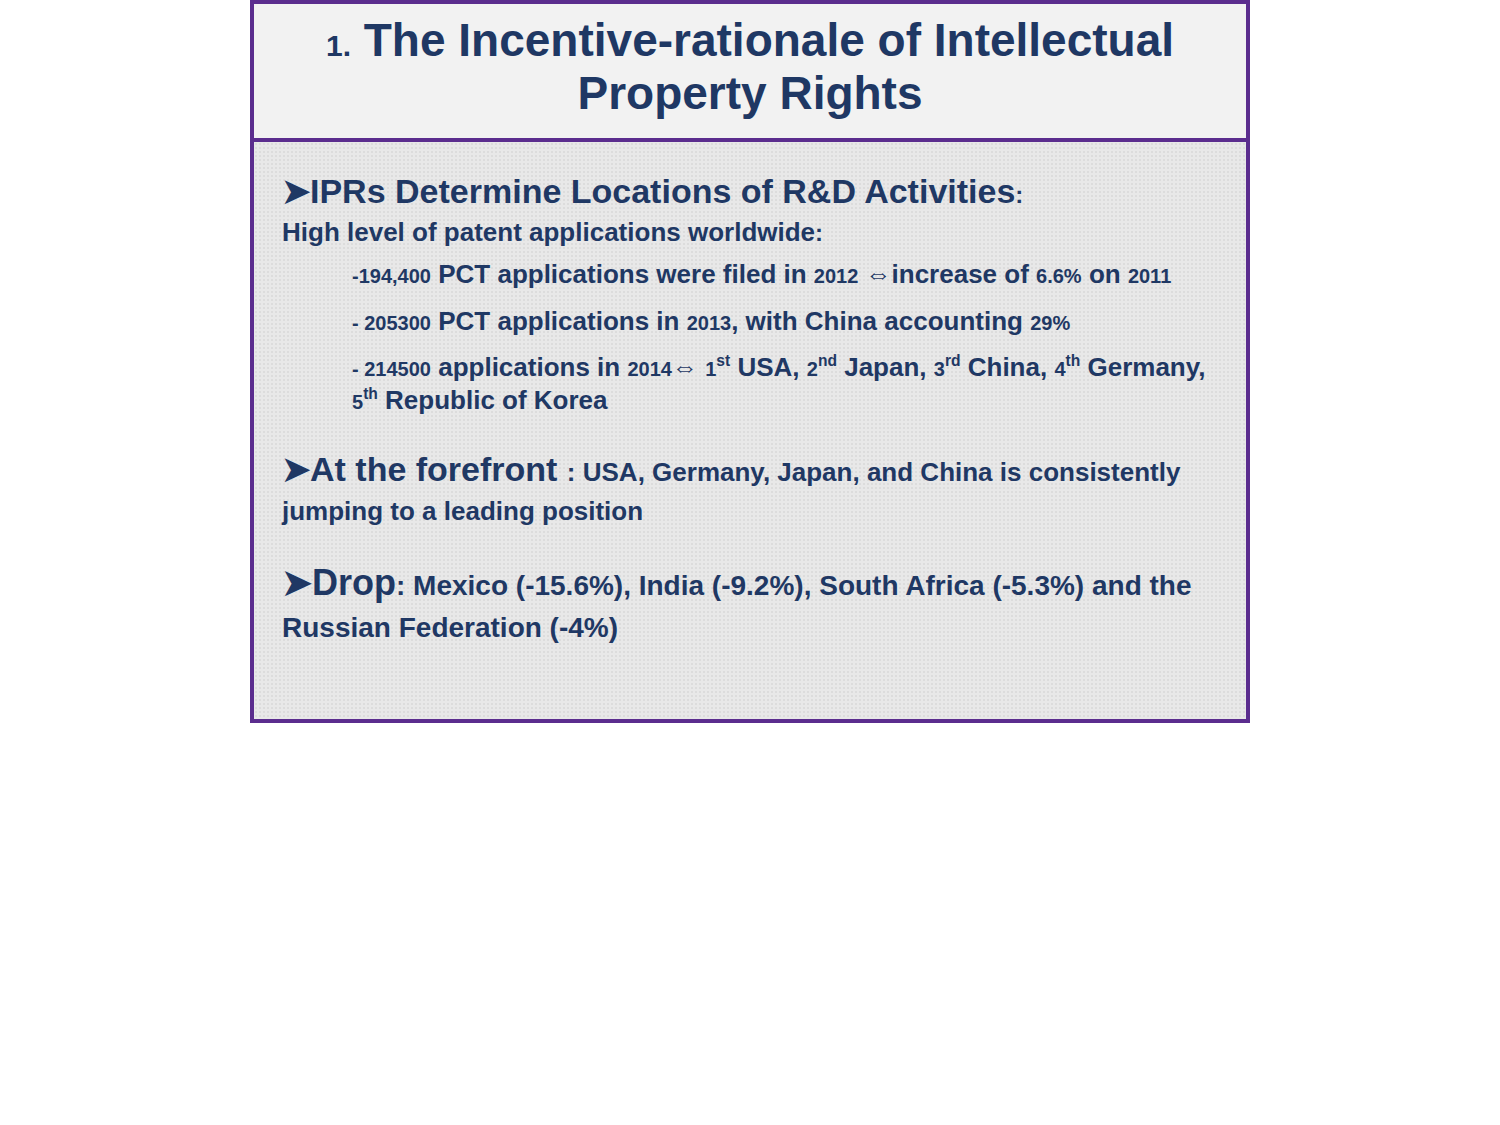1. The Incentive-rationale of Intellectual Property Rights
➤IPRs Determine Locations of R&D Activities:
High level of patent applications worldwide:
-194,400 PCT applications were filed in 2012 ⇔increase of 6.6% on 2011
- 205300 PCT applications in 2013, with China accounting 29%
- 214500 applications in 2014⇔ 1st USA, 2nd Japan, 3rd China, 4th Germany, 5th Republic of Korea
➤At the forefront : USA, Germany, Japan, and China is consistently jumping to a leading position
➤Drop: Mexico (-15.6%), India (-9.2%), South Africa (-5.3%) and the Russian Federation (-4%)